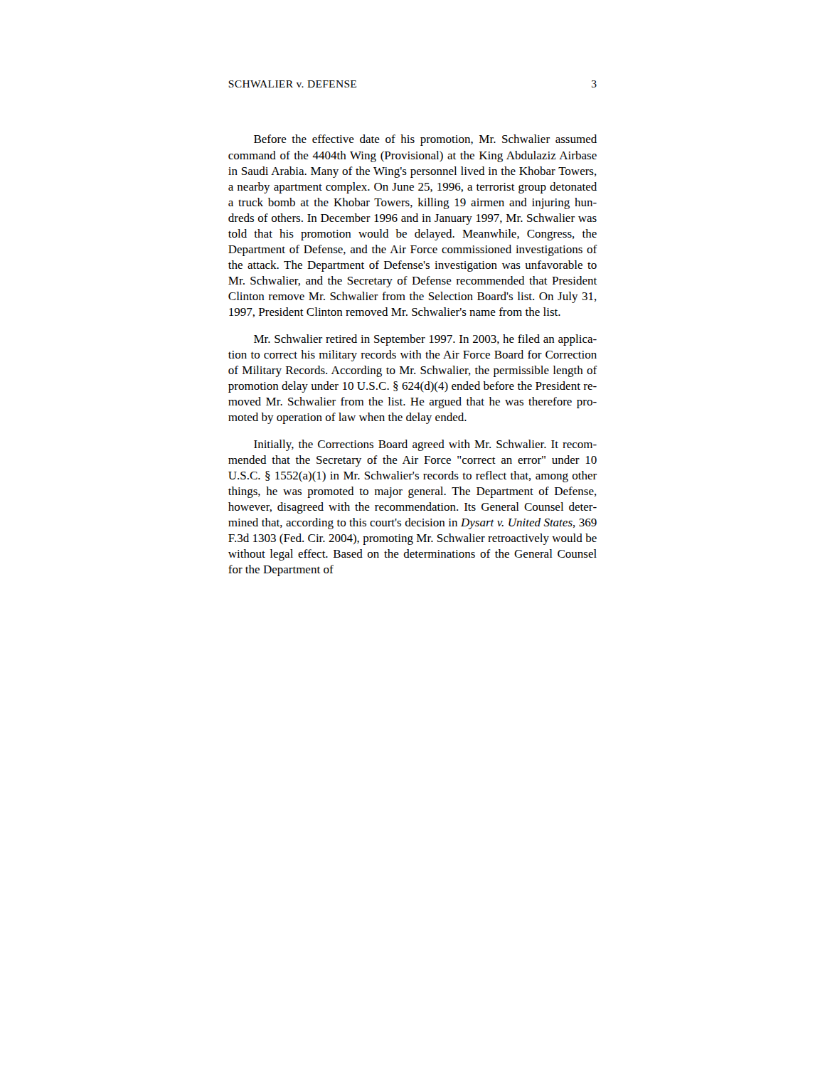Schwalier v. Defense 3
Before the effective date of his promotion, Mr. Schwalier assumed command of the 4404th Wing (Provisional) at the King Abdulaziz Airbase in Saudi Arabia. Many of the Wing's personnel lived in the Khobar Towers, a nearby apartment complex. On June 25, 1996, a terrorist group detonated a truck bomb at the Khobar Towers, killing 19 airmen and injuring hundreds of others. In December 1996 and in January 1997, Mr. Schwalier was told that his promotion would be delayed. Meanwhile, Congress, the Department of Defense, and the Air Force commissioned investigations of the attack. The Department of Defense's investigation was unfavorable to Mr. Schwalier, and the Secretary of Defense recommended that President Clinton remove Mr. Schwalier from the Selection Board's list. On July 31, 1997, President Clinton removed Mr. Schwalier's name from the list.
Mr. Schwalier retired in September 1997. In 2003, he filed an application to correct his military records with the Air Force Board for Correction of Military Records. According to Mr. Schwalier, the permissible length of promotion delay under 10 U.S.C. § 624(d)(4) ended before the President removed Mr. Schwalier from the list. He argued that he was therefore promoted by operation of law when the delay ended.
Initially, the Corrections Board agreed with Mr. Schwalier. It recommended that the Secretary of the Air Force "correct an error" under 10 U.S.C. § 1552(a)(1) in Mr. Schwalier's records to reflect that, among other things, he was promoted to major general. The Department of Defense, however, disagreed with the recommendation. Its General Counsel determined that, according to this court's decision in Dysart v. United States, 369 F.3d 1303 (Fed. Cir. 2004), promoting Mr. Schwalier retroactively would be without legal effect. Based on the determinations of the General Counsel for the Department of